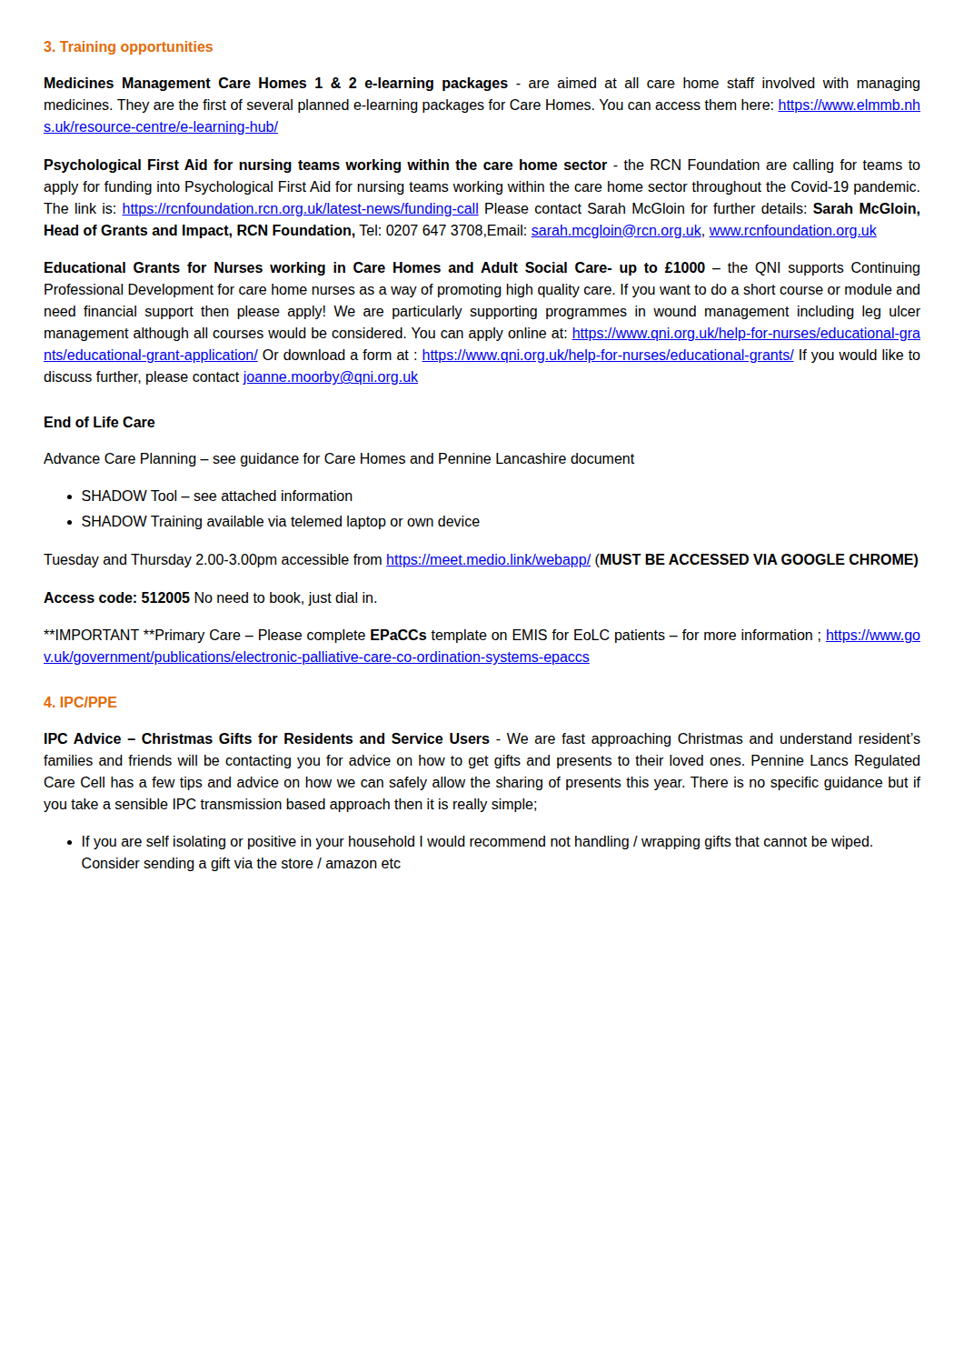3. Training opportunities
Medicines Management Care Homes 1 & 2 e-learning packages - are aimed at all care home staff involved with managing medicines. They are the first of several planned e-learning packages for Care Homes. You can access them here: https://www.elmmb.nhs.uk/resource-centre/e-learning-hub/
Psychological First Aid for nursing teams working within the care home sector - the RCN Foundation are calling for teams to apply for funding into Psychological First Aid for nursing teams working within the care home sector throughout the Covid-19 pandemic. The link is: https://rcnfoundation.rcn.org.uk/latest-news/funding-call Please contact Sarah McGloin for further details: Sarah McGloin, Head of Grants and Impact, RCN Foundation, Tel: 0207 647 3708,Email: sarah.mcgloin@rcn.org.uk, www.rcnfoundation.org.uk
Educational Grants for Nurses working in Care Homes and Adult Social Care- up to £1000 – the QNI supports Continuing Professional Development for care home nurses as a way of promoting high quality care. If you want to do a short course or module and need financial support then please apply! We are particularly supporting programmes in wound management including leg ulcer management although all courses would be considered. You can apply online at: https://www.qni.org.uk/help-for-nurses/educational-grants/educational-grant-application/ Or download a form at : https://www.qni.org.uk/help-for-nurses/educational-grants/ If you would like to discuss further, please contact joanne.moorby@qni.org.uk
End of Life Care
Advance Care Planning – see guidance for Care Homes and Pennine Lancashire document
SHADOW Tool – see attached information
SHADOW Training available via telemed laptop or own device
Tuesday and Thursday 2.00-3.00pm accessible from https://meet.medio.link/webapp/ (MUST BE ACCESSED VIA GOOGLE CHROME)
Access code: 512005 No need to book, just dial in.
**IMPORTANT **Primary Care – Please complete EPaCCs template on EMIS for EoLC patients – for more information ; https://www.gov.uk/government/publications/electronic-palliative-care-co-ordination-systems-epaccs
4. IPC/PPE
IPC Advice – Christmas Gifts for Residents and Service Users - We are fast approaching Christmas and understand resident’s families and friends will be contacting you for advice on how to get gifts and presents to their loved ones. Pennine Lancs Regulated Care Cell has a few tips and advice on how we can safely allow the sharing of presents this year. There is no specific guidance but if you take a sensible IPC transmission based approach then it is really simple;
If you are self isolating or positive in your household I would recommend not handling / wrapping gifts that cannot be wiped. Consider sending a gift via the store / amazon etc